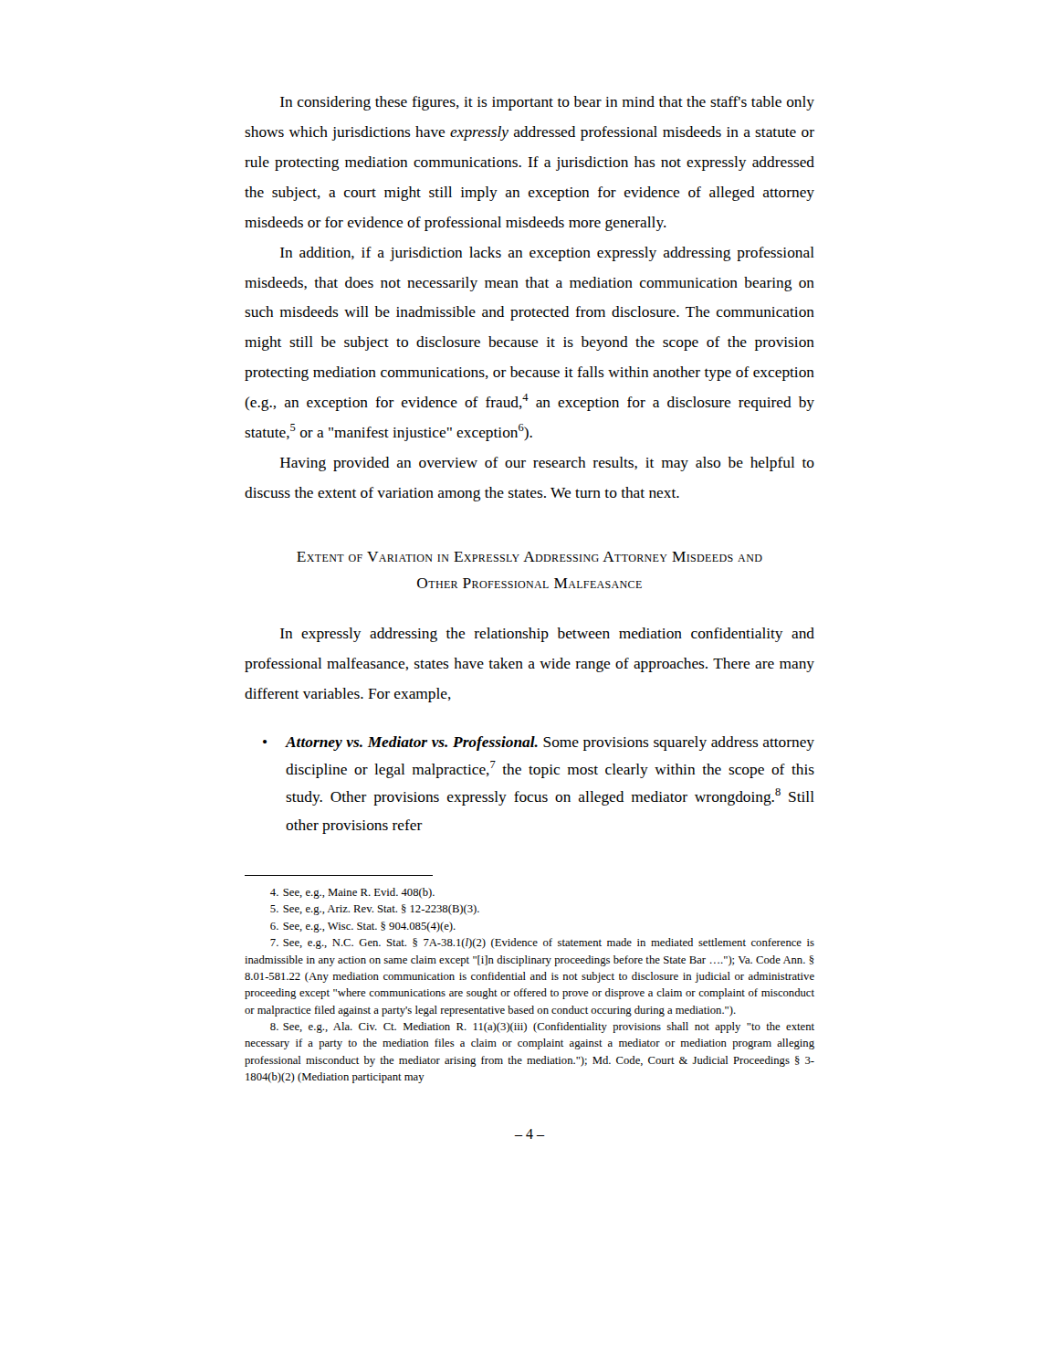In considering these figures, it is important to bear in mind that the staff's table only shows which jurisdictions have expressly addressed professional misdeeds in a statute or rule protecting mediation communications. If a jurisdiction has not expressly addressed the subject, a court might still imply an exception for evidence of alleged attorney misdeeds or for evidence of professional misdeeds more generally.
In addition, if a jurisdiction lacks an exception expressly addressing professional misdeeds, that does not necessarily mean that a mediation communication bearing on such misdeeds will be inadmissible and protected from disclosure. The communication might still be subject to disclosure because it is beyond the scope of the provision protecting mediation communications, or because it falls within another type of exception (e.g., an exception for evidence of fraud,4 an exception for a disclosure required by statute,5 or a "manifest injustice" exception6).
Having provided an overview of our research results, it may also be helpful to discuss the extent of variation among the states. We turn to that next.
Extent of Variation in Expressly Addressing Attorney Misdeeds and
Other Professional Malfeasance
In expressly addressing the relationship between mediation confidentiality and professional malfeasance, states have taken a wide range of approaches. There are many different variables. For example,
Attorney vs. Mediator vs. Professional. Some provisions squarely address attorney discipline or legal malpractice,7 the topic most clearly within the scope of this study. Other provisions expressly focus on alleged mediator wrongdoing.8 Still other provisions refer
4. See, e.g., Maine R. Evid. 408(b).
5. See, e.g., Ariz. Rev. Stat. § 12-2238(B)(3).
6. See, e.g., Wisc. Stat. § 904.085(4)(e).
7. See, e.g., N.C. Gen. Stat. § 7A-38.1(l)(2) (Evidence of statement made in mediated settlement conference is inadmissible in any action on same claim except "[i]n disciplinary proceedings before the State Bar …."); Va. Code Ann. § 8.01-581.22 (Any mediation communication is confidential and is not subject to disclosure in judicial or administrative proceeding except "where communications are sought or offered to prove or disprove a claim or complaint of misconduct or malpractice filed against a party's legal representative based on conduct occuring during a mediation.").
8. See, e.g., Ala. Civ. Ct. Mediation R. 11(a)(3)(iii) (Confidentiality provisions shall not apply "to the extent necessary if a party to the mediation files a claim or complaint against a mediator or mediation program alleging professional misconduct by the mediator arising from the mediation."); Md. Code, Court & Judicial Proceedings § 3-1804(b)(2) (Mediation participant may
– 4 –